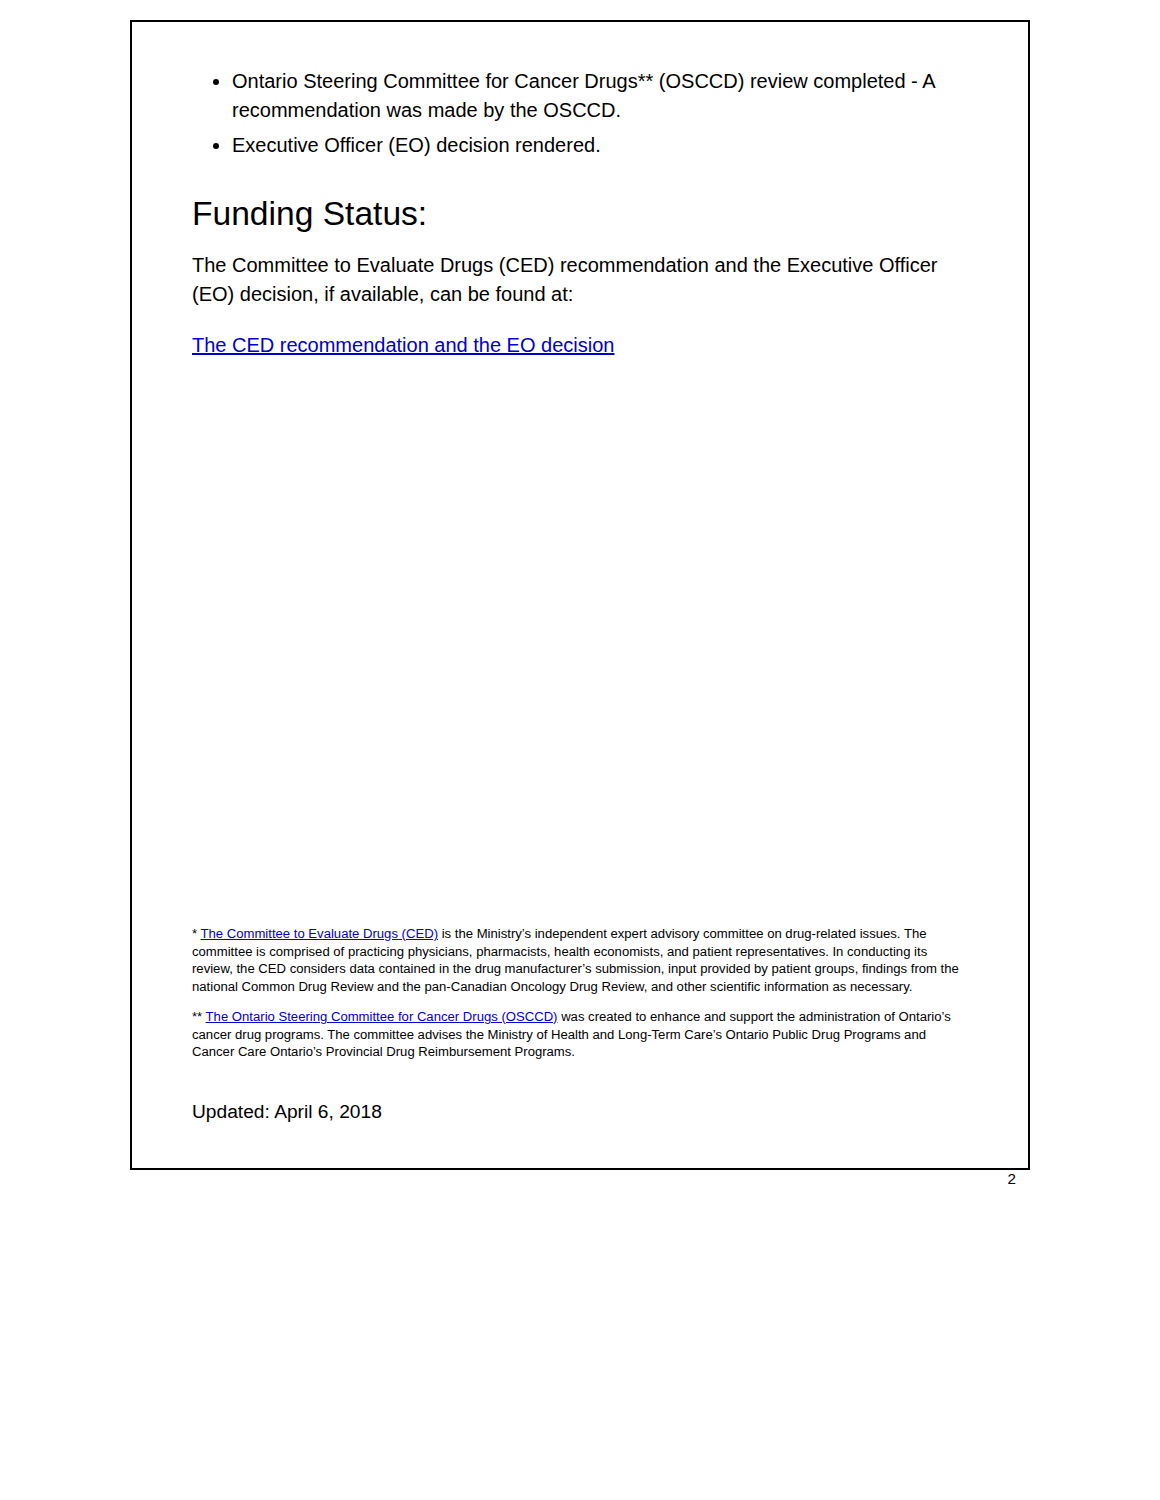Ontario Steering Committee for Cancer Drugs** (OSCCD) review completed - A recommendation was made by the OSCCD.
Executive Officer (EO) decision rendered.
Funding Status:
The Committee to Evaluate Drugs (CED) recommendation and the Executive Officer (EO) decision, if available, can be found at:
The CED recommendation and the EO decision
* The Committee to Evaluate Drugs (CED) is the Ministry’s independent expert advisory committee on drug-related issues. The committee is comprised of practicing physicians, pharmacists, health economists, and patient representatives. In conducting its review, the CED considers data contained in the drug manufacturer’s submission, input provided by patient groups, findings from the national Common Drug Review and the pan-Canadian Oncology Drug Review, and other scientific information as necessary.
** The Ontario Steering Committee for Cancer Drugs (OSCCD) was created to enhance and support the administration of Ontario’s cancer drug programs. The committee advises the Ministry of Health and Long-Term Care’s Ontario Public Drug Programs and Cancer Care Ontario’s Provincial Drug Reimbursement Programs.
Updated: April 6, 2018
2